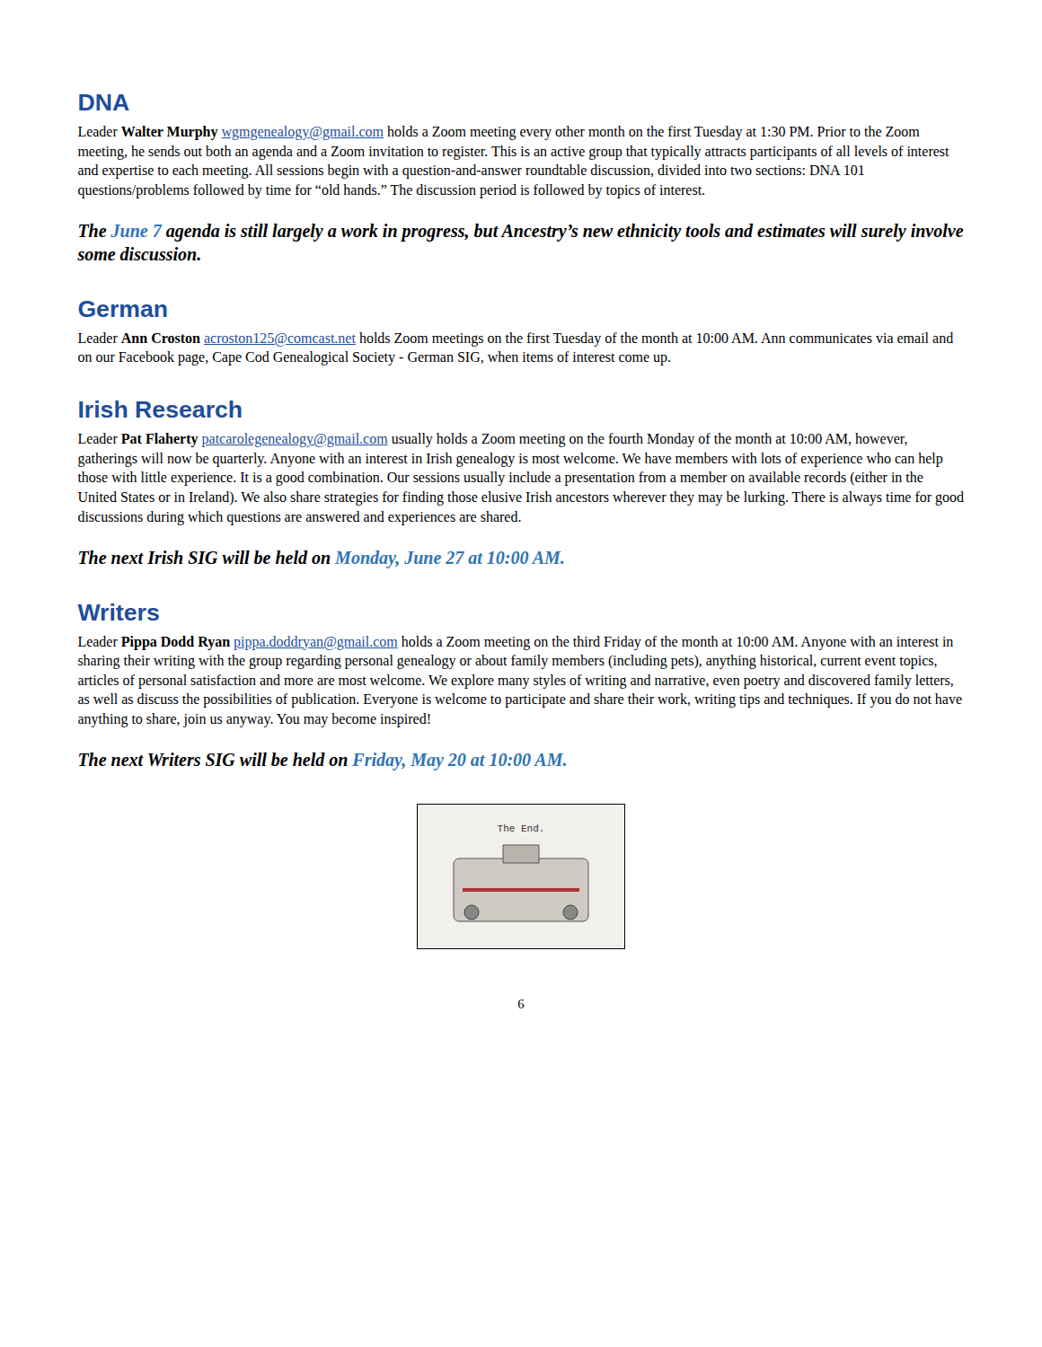DNA
Leader Walter Murphy wgmgenealogy@gmail.com holds a Zoom meeting every other month on the first Tuesday at 1:30 PM. Prior to the Zoom meeting, he sends out both an agenda and a Zoom invitation to register. This is an active group that typically attracts participants of all levels of interest and expertise to each meeting. All sessions begin with a question-and-answer roundtable discussion, divided into two sections: DNA 101 questions/problems followed by time for “old hands.” The discussion period is followed by topics of interest.
The June 7 agenda is still largely a work in progress, but Ancestry’s new ethnicity tools and estimates will surely involve some discussion.
German
Leader Ann Croston acroston125@comcast.net holds Zoom meetings on the first Tuesday of the month at 10:00 AM. Ann communicates via email and on our Facebook page, Cape Cod Genealogical Society - German SIG, when items of interest come up.
Irish Research
Leader Pat Flaherty patcarolegenealogy@gmail.com usually holds a Zoom meeting on the fourth Monday of the month at 10:00 AM, however, gatherings will now be quarterly. Anyone with an interest in Irish genealogy is most welcome. We have members with lots of experience who can help those with little experience. It is a good combination. Our sessions usually include a presentation from a member on available records (either in the United States or in Ireland). We also share strategies for finding those elusive Irish ancestors wherever they may be lurking. There is always time for good discussions during which questions are answered and experiences are shared.
The next Irish SIG will be held on Monday, June 27 at 10:00 AM.
Writers
Leader Pippa Dodd Ryan pippa.doddryan@gmail.com holds a Zoom meeting on the third Friday of the month at 10:00 AM. Anyone with an interest in sharing their writing with the group regarding personal genealogy or about family members (including pets), anything historical, current event topics, articles of personal satisfaction and more are most welcome. We explore many styles of writing and narrative, even poetry and discovered family letters, as well as discuss the possibilities of publication. Everyone is welcome to participate and share their work, writing tips and techniques. If you do not have anything to share, join us anyway. You may become inspired!
The next Writers SIG will be held on Friday, May 20 at 10:00 AM.
6